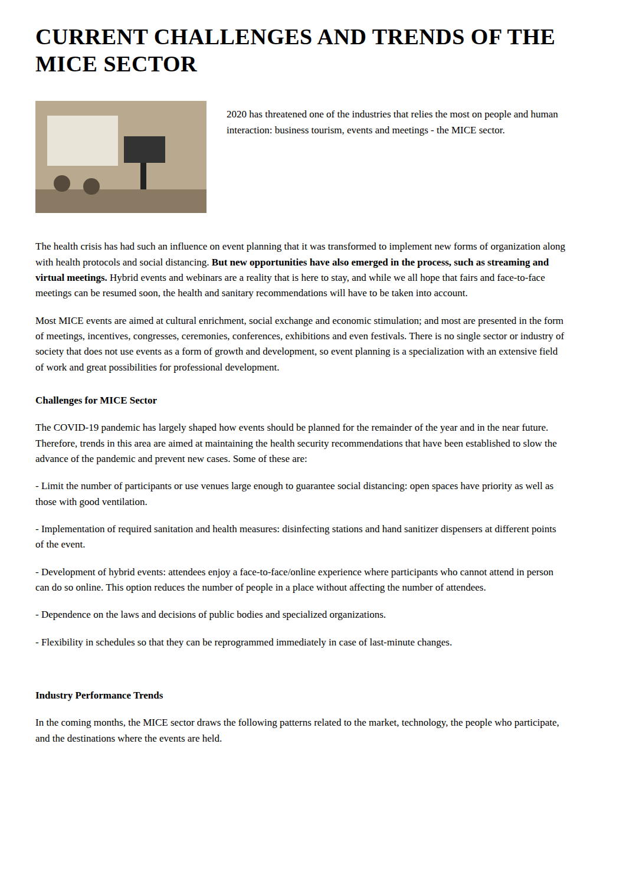CURRENT CHALLENGES AND TRENDS OF THE MICE SECTOR
2020 has threatened one of the industries that relies the most on people and human interaction: business tourism, events and meetings - the MICE sector.
The health crisis has had such an influence on event planning that it was transformed to implement new forms of organization along with health protocols and social distancing. But new opportunities have also emerged in the process, such as streaming and virtual meetings. Hybrid events and webinars are a reality that is here to stay, and while we all hope that fairs and face-to-face meetings can be resumed soon, the health and sanitary recommendations will have to be taken into account.
Most MICE events are aimed at cultural enrichment, social exchange and economic stimulation; and most are presented in the form of meetings, incentives, congresses, ceremonies, conferences, exhibitions and even festivals. There is no single sector or industry of society that does not use events as a form of growth and development, so event planning is a specialization with an extensive field of work and great possibilities for professional development.
Challenges for MICE Sector
The COVID-19 pandemic has largely shaped how events should be planned for the remainder of the year and in the near future. Therefore, trends in this area are aimed at maintaining the health security recommendations that have been established to slow the advance of the pandemic and prevent new cases. Some of these are:
- Limit the number of participants or use venues large enough to guarantee social distancing: open spaces have priority as well as those with good ventilation.
- Implementation of required sanitation and health measures: disinfecting stations and hand sanitizer dispensers at different points of the event.
- Development of hybrid events: attendees enjoy a face-to-face/online experience where participants who cannot attend in person can do so online. This option reduces the number of people in a place without affecting the number of attendees.
- Dependence on the laws and decisions of public bodies and specialized organizations.
- Flexibility in schedules so that they can be reprogrammed immediately in case of last-minute changes.
Industry Performance Trends
In the coming months, the MICE sector draws the following patterns related to the market, technology, the people who participate, and the destinations where the events are held.